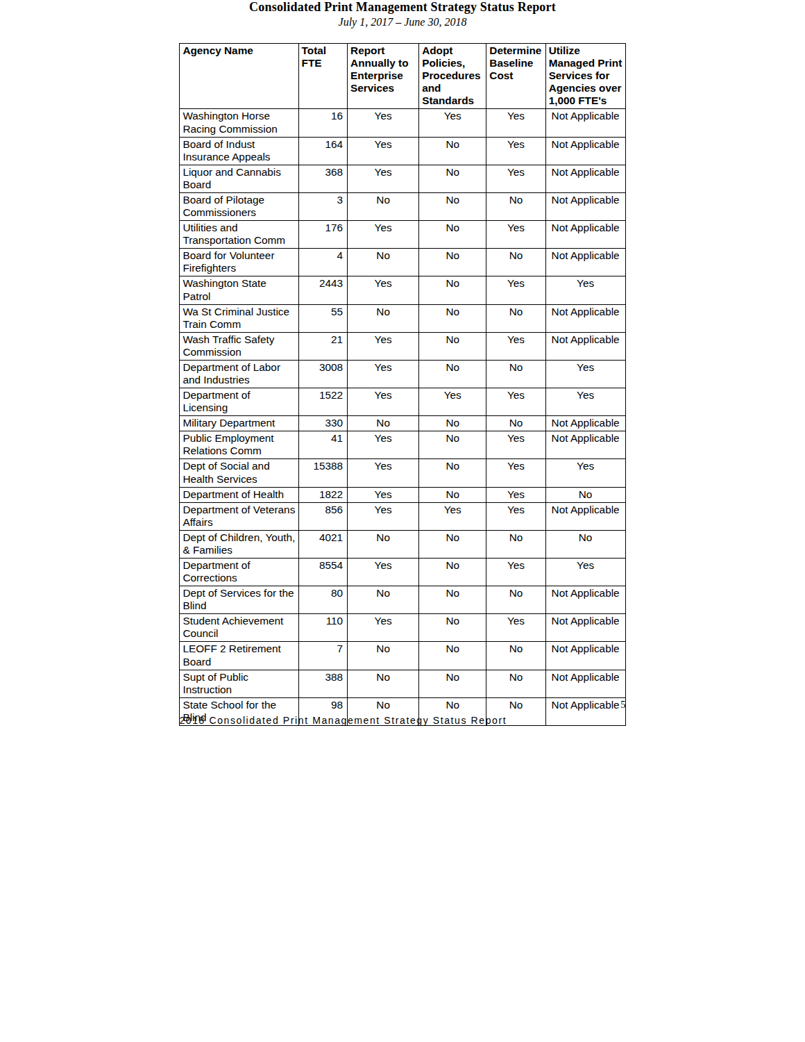Consolidated Print Management Strategy Status Report
July 1, 2017 – June 30, 2018
| Agency Name | Total FTE | Report Annually to Enterprise Services | Adopt Policies, Procedures and Standards | Determine Baseline Cost | Utilize Managed Print Services for Agencies over 1,000 FTE's |
| --- | --- | --- | --- | --- | --- |
| Washington Horse Racing Commission | 16 | Yes | Yes | Yes | Not Applicable |
| Board of Indust Insurance Appeals | 164 | Yes | No | Yes | Not Applicable |
| Liquor and Cannabis Board | 368 | Yes | No | Yes | Not Applicable |
| Board of Pilotage Commissioners | 3 | No | No | No | Not Applicable |
| Utilities and Transportation Comm | 176 | Yes | No | Yes | Not Applicable |
| Board for Volunteer Firefighters | 4 | No | No | No | Not Applicable |
| Washington State Patrol | 2443 | Yes | No | Yes | Yes |
| Wa St Criminal Justice Train Comm | 55 | No | No | No | Not Applicable |
| Wash Traffic Safety Commission | 21 | Yes | No | Yes | Not Applicable |
| Department of Labor and Industries | 3008 | Yes | No | No | Yes |
| Department of Licensing | 1522 | Yes | Yes | Yes | Yes |
| Military Department | 330 | No | No | No | Not Applicable |
| Public Employment Relations Comm | 41 | Yes | No | Yes | Not Applicable |
| Dept of Social and Health Services | 15388 | Yes | No | Yes | Yes |
| Department of Health | 1822 | Yes | No | Yes | No |
| Department of Veterans Affairs | 856 | Yes | Yes | Yes | Not Applicable |
| Dept of Children, Youth, & Families | 4021 | No | No | No | No |
| Department of Corrections | 8554 | Yes | No | Yes | Yes |
| Dept of Services for the Blind | 80 | No | No | No | Not Applicable |
| Student Achievement Council | 110 | Yes | No | Yes | Not Applicable |
| LEOFF 2 Retirement Board | 7 | No | No | No | Not Applicable |
| Supt of Public Instruction | 388 | No | No | No | Not Applicable |
| State School for the Blind | 98 | No | No | No | Not Applicable |
5
2018 Consolidated Print Management Strategy Status Report